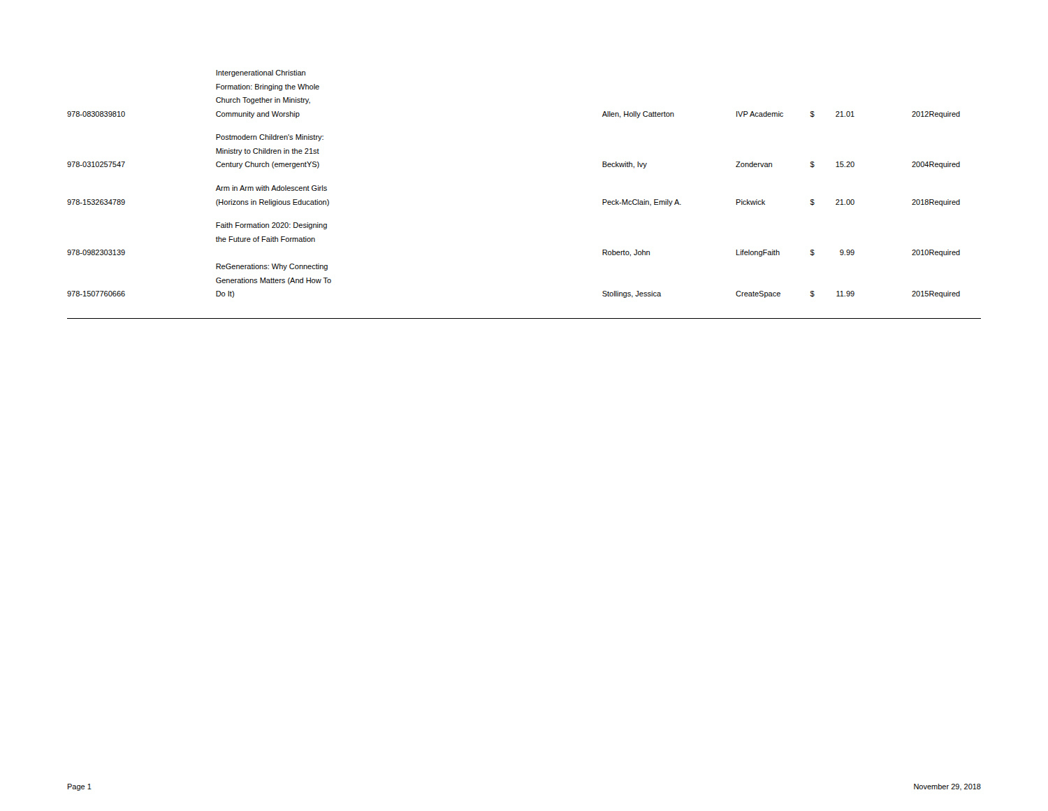| | Intergenerational Christian | | | | | | | | |
| | Formation: Bringing the Whole | | | | | | | | |
| | Church Together in Ministry, | | | | | | | | |
| 978-0830839810 | Community and Worship | | Allen, Holly Catterton | IVP Academic | $ | 21.01 | | 2012 | Required |
| | Postmodern Children's Ministry: | | | | | | | | |
| | Ministry to Children in the 21st | | | | | | | | |
| 978-0310257547 | Century Church (emergentYS) | | Beckwith, Ivy | Zondervan | $ | 15.20 | | 2004 | Required |
| | Arm in Arm with Adolescent Girls | | | | | | | | |
| 978-1532634789 | (Horizons in Religious Education) | | Peck-McClain, Emily A. | Pickwick | $ | 21.00 | | 2018 | Required |
| | Faith Formation 2020: Designing | | | | | | | | |
| | the Future of Faith Formation | | | | | | | | |
| 978-0982303139 | | | Roberto, John | LifelongFaith | $ | 9.99 | | 2010 | Required |
| | ReGenerations: Why Connecting | | | | | | | | |
| | Generations Matters (And How To | | | | | | | | |
| 978-1507760666 | Do It) | | Stollings, Jessica | CreateSpace | $ | 11.99 | | 2015 | Required |
Page 1 November 29, 2018